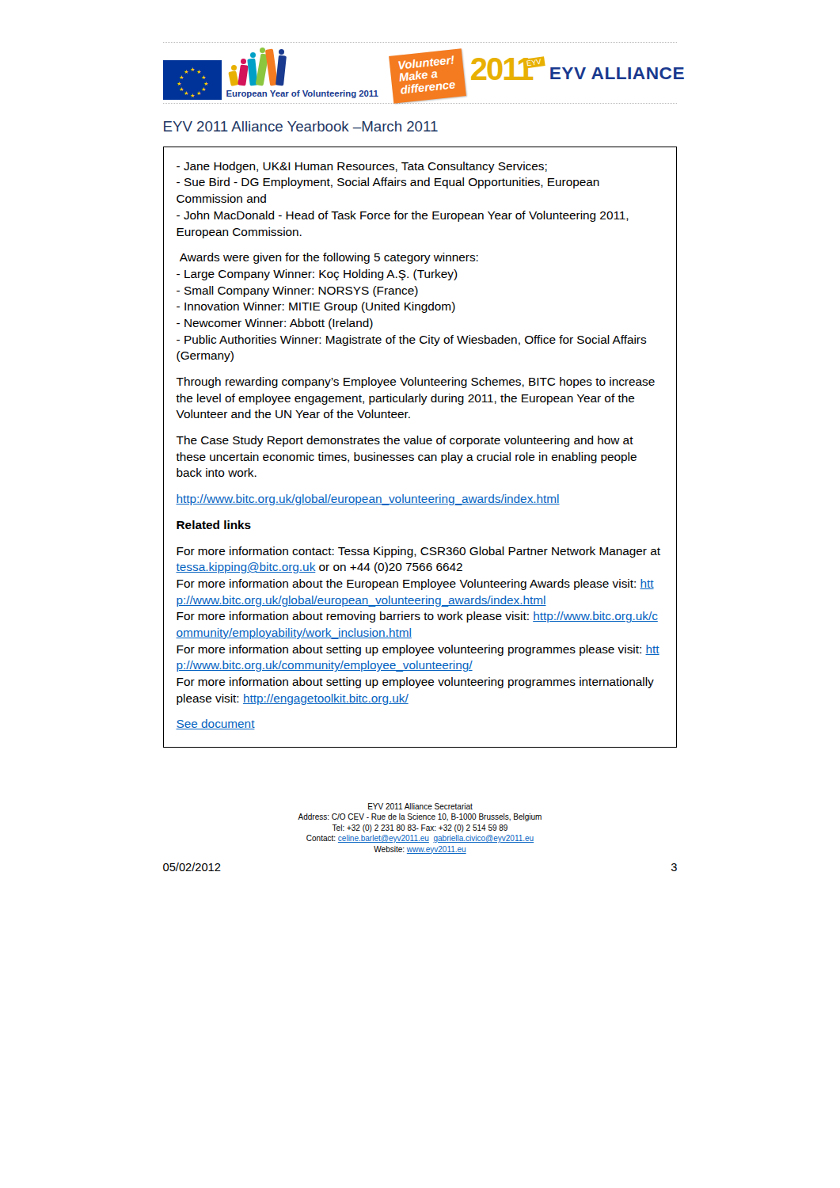★ ★ ★ ★ ★ ★ ★ ★ ★ ★ ★ ★
European Year of Volunteering 2011
Volunteer!
Make a difference
2011
EYV
EYV ALLIANCE
EYV 2011 Alliance Yearbook –March 2011
- Jane Hodgen, UK&I Human Resources, Tata Consultancy Services;
- Sue Bird - DG Employment, Social Affairs and Equal Opportunities, European Commission and
- John MacDonald - Head of Task Force for the European Year of Volunteering 2011, European Commission.
Awards were given for the following 5 category winners:
- Large Company Winner: Koç Holding A.Ş. (Turkey)
- Small Company Winner: NORSYS (France)
- Innovation Winner: MITIE Group (United Kingdom)
- Newcomer Winner: Abbott (Ireland)
- Public Authorities Winner: Magistrate of the City of Wiesbaden, Office for Social Affairs (Germany)
Through rewarding company’s Employee Volunteering Schemes, BITC hopes to increase the level of employee engagement, particularly during 2011, the European Year of the Volunteer and the UN Year of the Volunteer.
The Case Study Report demonstrates the value of corporate volunteering and how at these uncertain economic times, businesses can play a crucial role in enabling people back into work.
http://www.bitc.org.uk/global/european_volunteering_awards/index.html
Related links
For more information contact: Tessa Kipping, CSR360 Global Partner Network Manager at tessa.kipping@bitc.org.uk or on +44 (0)20 7566 6642
For more information about the European Employee Volunteering Awards please visit: http://www.bitc.org.uk/global/european_volunteering_awards/index.html
For more information about removing barriers to work please visit: http://www.bitc.org.uk/community/employability/work_inclusion.html
For more information about setting up employee volunteering programmes please visit: http://www.bitc.org.uk/community/employee_volunteering/
For more information about setting up employee volunteering programmes internationally please visit: http://engagetoolkit.bitc.org.uk/
See document
EYV 2011 Alliance Secretariat
Address: C/O CEV - Rue de la Science 10, B-1000 Brussels, Belgium
Tel: +32 (0) 2 231 80 83- Fax: +32 (0) 2 514 59 89
Contact: celine.barlet@eyv2011.eu gabriella.civico@eyv2011.eu
Website: www.eyv2011.eu
05/02/2012
3